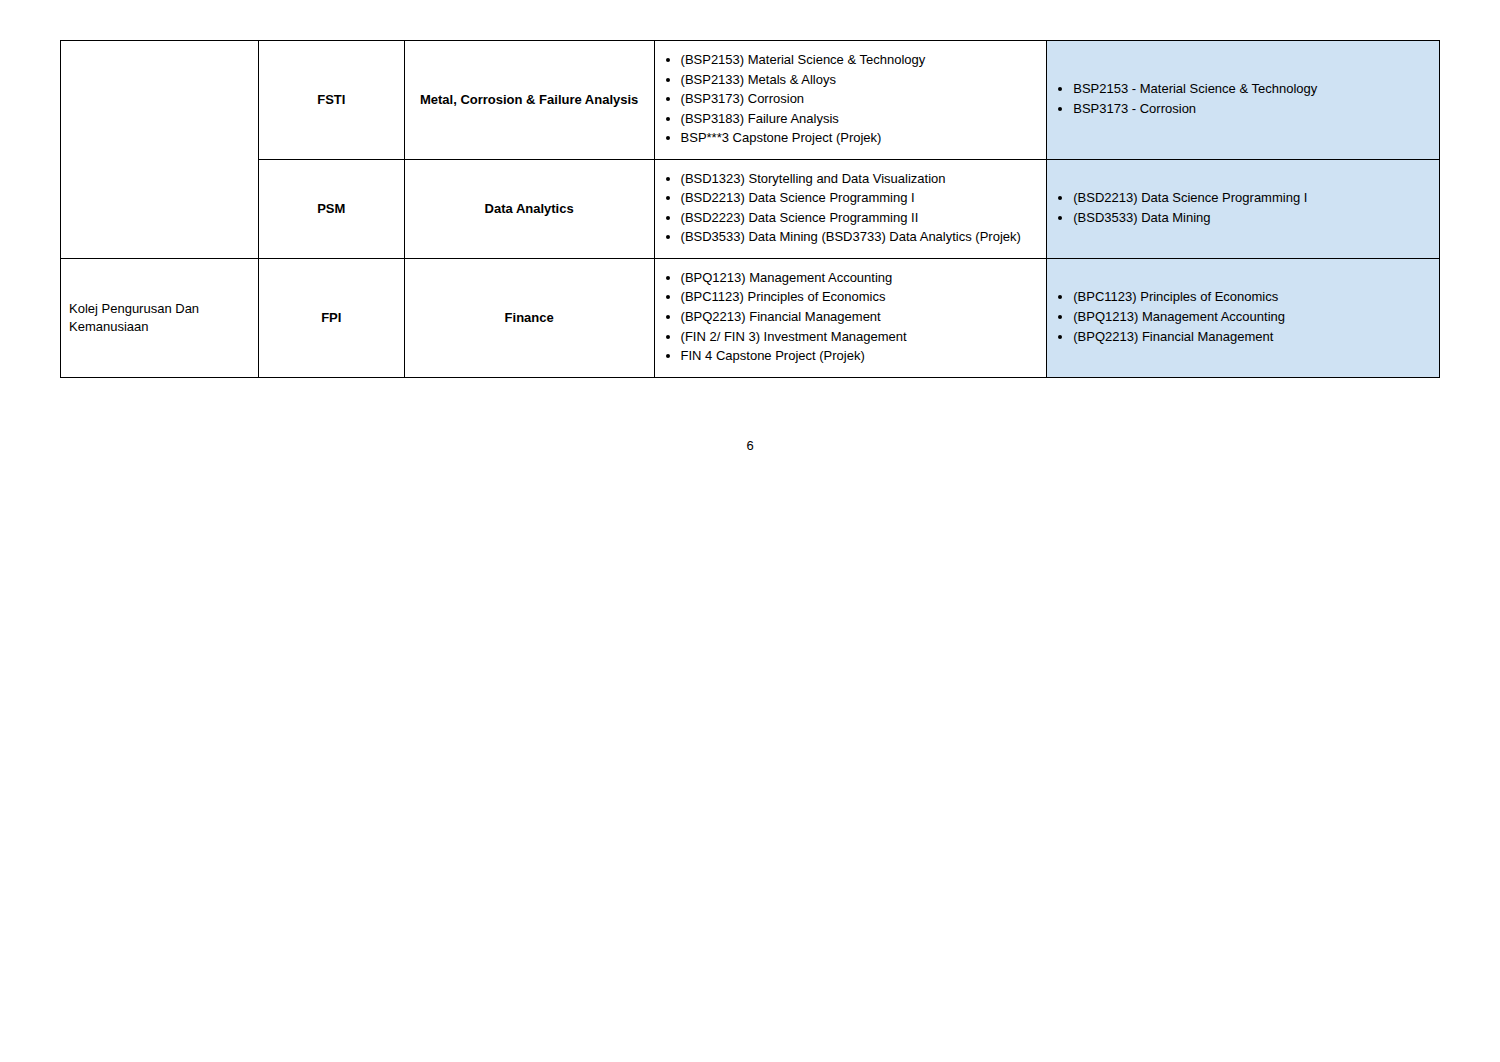| | FSTI | Metal, Corrosion & Failure Analysis | (BSP2153) Material Science & Technology (BSP2133) Metals & Alloys (BSP3173) Corrosion (BSP3183) Failure Analysis BSP***3 Capstone Project (Projek) | BSP2153 - Material Science & Technology BSP3173 - Corrosion |
| PSM | Data Analytics | (BSD1323) Storytelling and Data Visualization (BSD2213) Data Science Programming I (BSD2223) Data Science Programming II (BSD3533) Data Mining (BSD3733) Data Analytics (Projek) | (BSD2213) Data Science Programming I (BSD3533) Data Mining |
| Kolej Pengurusan Dan Kemanusiaan | FPI | Finance | (BPQ1213) Management Accounting (BPC1123) Principles of Economics (BPQ2213) Financial Management (FIN 2/ FIN 3) Investment Management FIN 4 Capstone Project (Projek) | (BPC1123) Principles of Economics (BPQ1213) Management Accounting (BPQ2213) Financial Management |
6